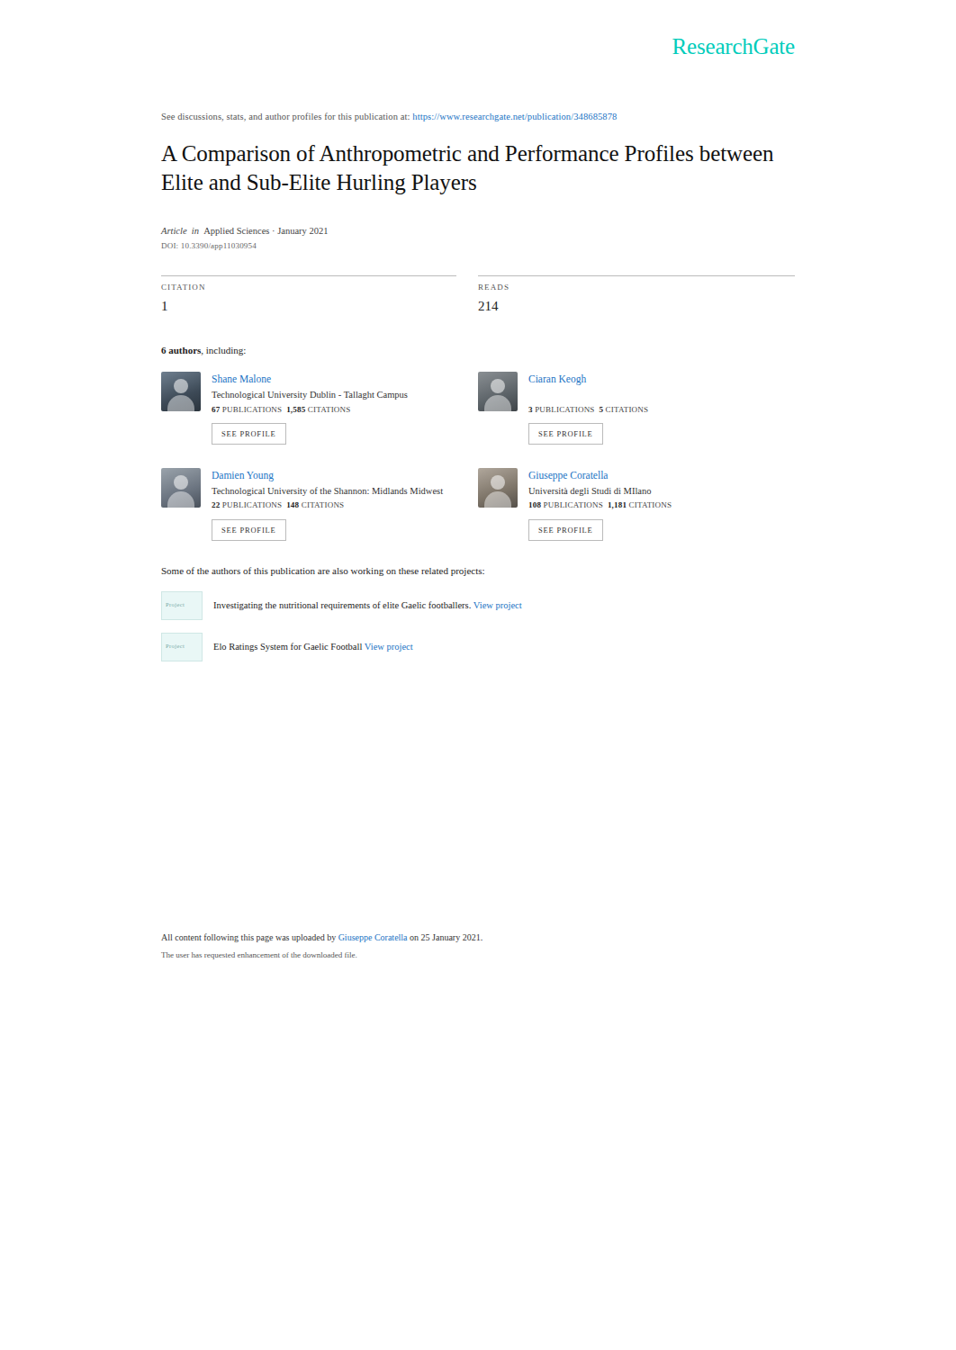ResearchGate
See discussions, stats, and author profiles for this publication at: https://www.researchgate.net/publication/348685878
A Comparison of Anthropometric and Performance Profiles between Elite and Sub-Elite Hurling Players
Article in Applied Sciences · January 2021
DOI: 10.3390/app11030954
Citation
1
Reads
214
6 authors, including:
Shane Malone
Technological University Dublin - Tallaght Campus
67 PUBLICATIONS 1,585 CITATIONS
SEE PROFILE
Ciaran Keogh
3 PUBLICATIONS 5 CITATIONS
SEE PROFILE
Damien Young
Technological University of the Shannon: Midlands Midwest
22 PUBLICATIONS 148 CITATIONS
SEE PROFILE
Giuseppe Coratella
Università degli Studi di MIlano
108 PUBLICATIONS 1,181 CITATIONS
SEE PROFILE
Some of the authors of this publication are also working on these related projects:
Project
Investigating the nutritional requirements of elite Gaelic footballers. View project
Project
Elo Ratings System for Gaelic Football View project
All content following this page was uploaded by Giuseppe Coratella on 25 January 2021.
The user has requested enhancement of the downloaded file.